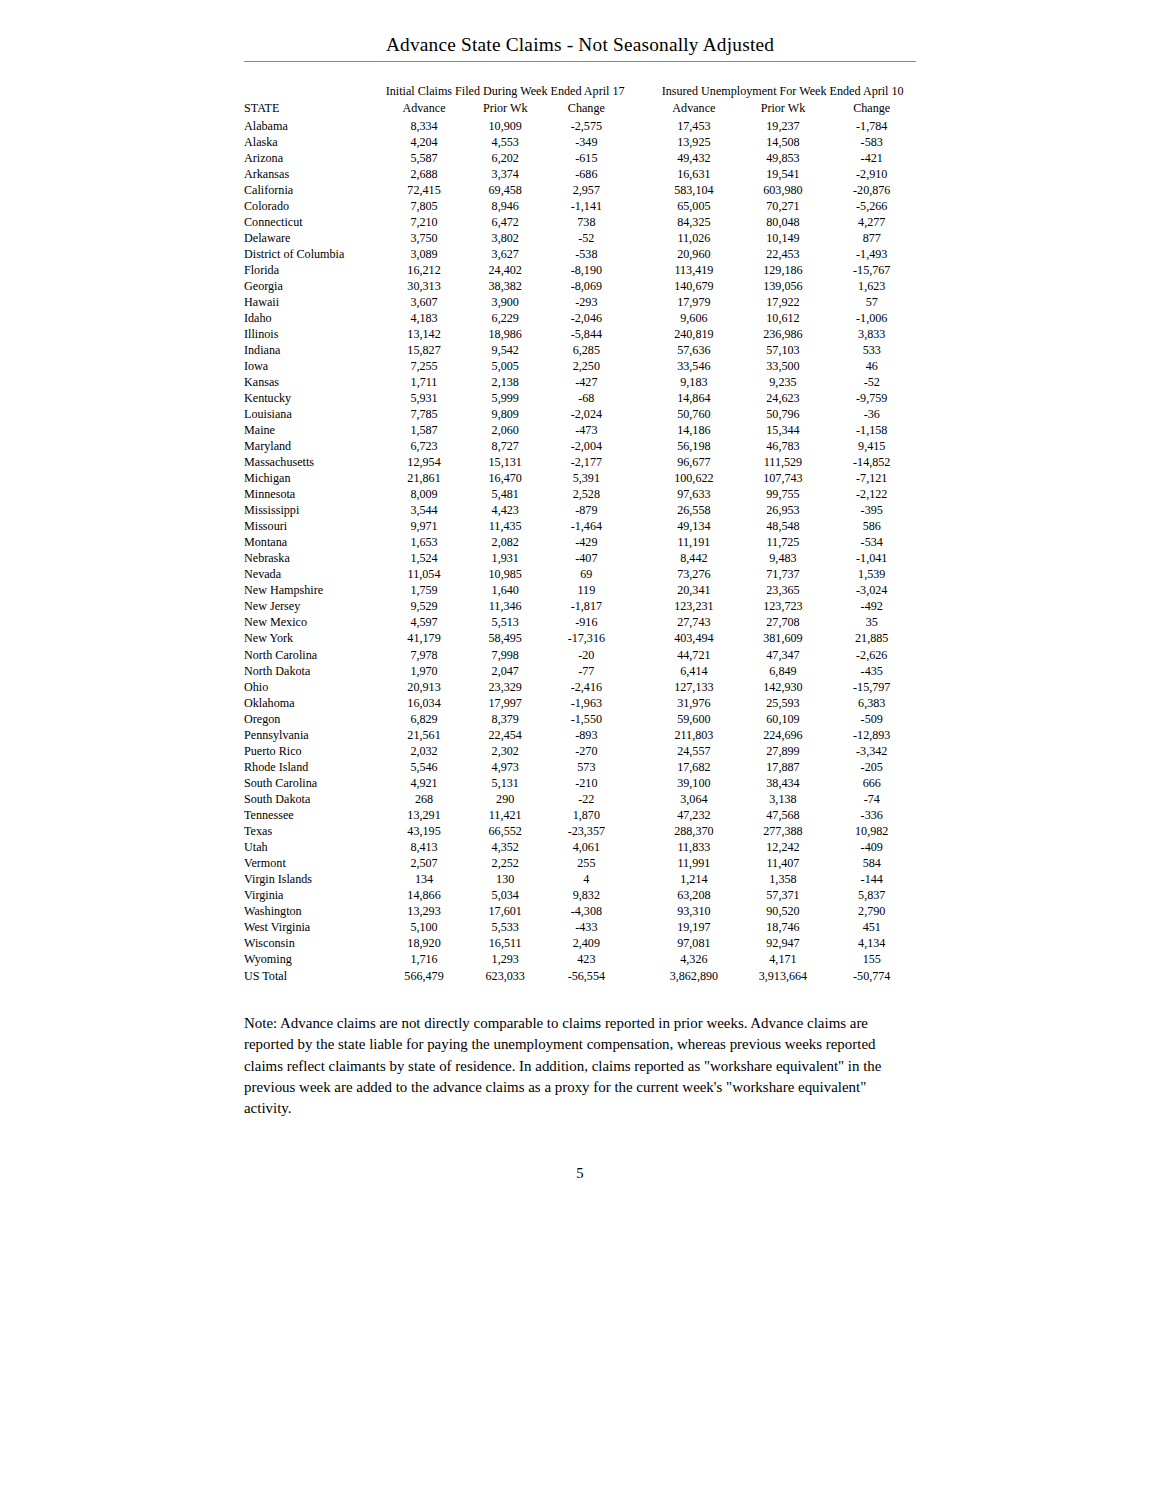Advance State Claims - Not Seasonally Adjusted
| | Initial Claims Filed During Week Ended April 17 | | Insured Unemployment For Week Ended April 10 |
| --- | --- | --- | --- |
| STATE | Advance | Prior Wk | Change | | Advance | Prior Wk | Change |
| Alabama | 8,334 | 10,909 | -2,575 | | 17,453 | 19,237 | -1,784 |
| Alaska | 4,204 | 4,553 | -349 | | 13,925 | 14,508 | -583 |
| Arizona | 5,587 | 6,202 | -615 | | 49,432 | 49,853 | -421 |
| Arkansas | 2,688 | 3,374 | -686 | | 16,631 | 19,541 | -2,910 |
| California | 72,415 | 69,458 | 2,957 | | 583,104 | 603,980 | -20,876 |
| Colorado | 7,805 | 8,946 | -1,141 | | 65,005 | 70,271 | -5,266 |
| Connecticut | 7,210 | 6,472 | 738 | | 84,325 | 80,048 | 4,277 |
| Delaware | 3,750 | 3,802 | -52 | | 11,026 | 10,149 | 877 |
| District of Columbia | 3,089 | 3,627 | -538 | | 20,960 | 22,453 | -1,493 |
| Florida | 16,212 | 24,402 | -8,190 | | 113,419 | 129,186 | -15,767 |
| Georgia | 30,313 | 38,382 | -8,069 | | 140,679 | 139,056 | 1,623 |
| Hawaii | 3,607 | 3,900 | -293 | | 17,979 | 17,922 | 57 |
| Idaho | 4,183 | 6,229 | -2,046 | | 9,606 | 10,612 | -1,006 |
| Illinois | 13,142 | 18,986 | -5,844 | | 240,819 | 236,986 | 3,833 |
| Indiana | 15,827 | 9,542 | 6,285 | | 57,636 | 57,103 | 533 |
| Iowa | 7,255 | 5,005 | 2,250 | | 33,546 | 33,500 | 46 |
| Kansas | 1,711 | 2,138 | -427 | | 9,183 | 9,235 | -52 |
| Kentucky | 5,931 | 5,999 | -68 | | 14,864 | 24,623 | -9,759 |
| Louisiana | 7,785 | 9,809 | -2,024 | | 50,760 | 50,796 | -36 |
| Maine | 1,587 | 2,060 | -473 | | 14,186 | 15,344 | -1,158 |
| Maryland | 6,723 | 8,727 | -2,004 | | 56,198 | 46,783 | 9,415 |
| Massachusetts | 12,954 | 15,131 | -2,177 | | 96,677 | 111,529 | -14,852 |
| Michigan | 21,861 | 16,470 | 5,391 | | 100,622 | 107,743 | -7,121 |
| Minnesota | 8,009 | 5,481 | 2,528 | | 97,633 | 99,755 | -2,122 |
| Mississippi | 3,544 | 4,423 | -879 | | 26,558 | 26,953 | -395 |
| Missouri | 9,971 | 11,435 | -1,464 | | 49,134 | 48,548 | 586 |
| Montana | 1,653 | 2,082 | -429 | | 11,191 | 11,725 | -534 |
| Nebraska | 1,524 | 1,931 | -407 | | 8,442 | 9,483 | -1,041 |
| Nevada | 11,054 | 10,985 | 69 | | 73,276 | 71,737 | 1,539 |
| New Hampshire | 1,759 | 1,640 | 119 | | 20,341 | 23,365 | -3,024 |
| New Jersey | 9,529 | 11,346 | -1,817 | | 123,231 | 123,723 | -492 |
| New Mexico | 4,597 | 5,513 | -916 | | 27,743 | 27,708 | 35 |
| New York | 41,179 | 58,495 | -17,316 | | 403,494 | 381,609 | 21,885 |
| North Carolina | 7,978 | 7,998 | -20 | | 44,721 | 47,347 | -2,626 |
| North Dakota | 1,970 | 2,047 | -77 | | 6,414 | 6,849 | -435 |
| Ohio | 20,913 | 23,329 | -2,416 | | 127,133 | 142,930 | -15,797 |
| Oklahoma | 16,034 | 17,997 | -1,963 | | 31,976 | 25,593 | 6,383 |
| Oregon | 6,829 | 8,379 | -1,550 | | 59,600 | 60,109 | -509 |
| Pennsylvania | 21,561 | 22,454 | -893 | | 211,803 | 224,696 | -12,893 |
| Puerto Rico | 2,032 | 2,302 | -270 | | 24,557 | 27,899 | -3,342 |
| Rhode Island | 5,546 | 4,973 | 573 | | 17,682 | 17,887 | -205 |
| South Carolina | 4,921 | 5,131 | -210 | | 39,100 | 38,434 | 666 |
| South Dakota | 268 | 290 | -22 | | 3,064 | 3,138 | -74 |
| Tennessee | 13,291 | 11,421 | 1,870 | | 47,232 | 47,568 | -336 |
| Texas | 43,195 | 66,552 | -23,357 | | 288,370 | 277,388 | 10,982 |
| Utah | 8,413 | 4,352 | 4,061 | | 11,833 | 12,242 | -409 |
| Vermont | 2,507 | 2,252 | 255 | | 11,991 | 11,407 | 584 |
| Virgin Islands | 134 | 130 | 4 | | 1,214 | 1,358 | -144 |
| Virginia | 14,866 | 5,034 | 9,832 | | 63,208 | 57,371 | 5,837 |
| Washington | 13,293 | 17,601 | -4,308 | | 93,310 | 90,520 | 2,790 |
| West Virginia | 5,100 | 5,533 | -433 | | 19,197 | 18,746 | 451 |
| Wisconsin | 18,920 | 16,511 | 2,409 | | 97,081 | 92,947 | 4,134 |
| Wyoming | 1,716 | 1,293 | 423 | | 4,326 | 4,171 | 155 |
| US Total | 566,479 | 623,033 | -56,554 | | 3,862,890 | 3,913,664 | -50,774 |
Note: Advance claims are not directly comparable to claims reported in prior weeks. Advance claims are reported by the state liable for paying the unemployment compensation, whereas previous weeks reported claims reflect claimants by state of residence. In addition, claims reported as "workshare equivalent" in the previous week are added to the advance claims as a proxy for the current week's "workshare equivalent" activity.
5